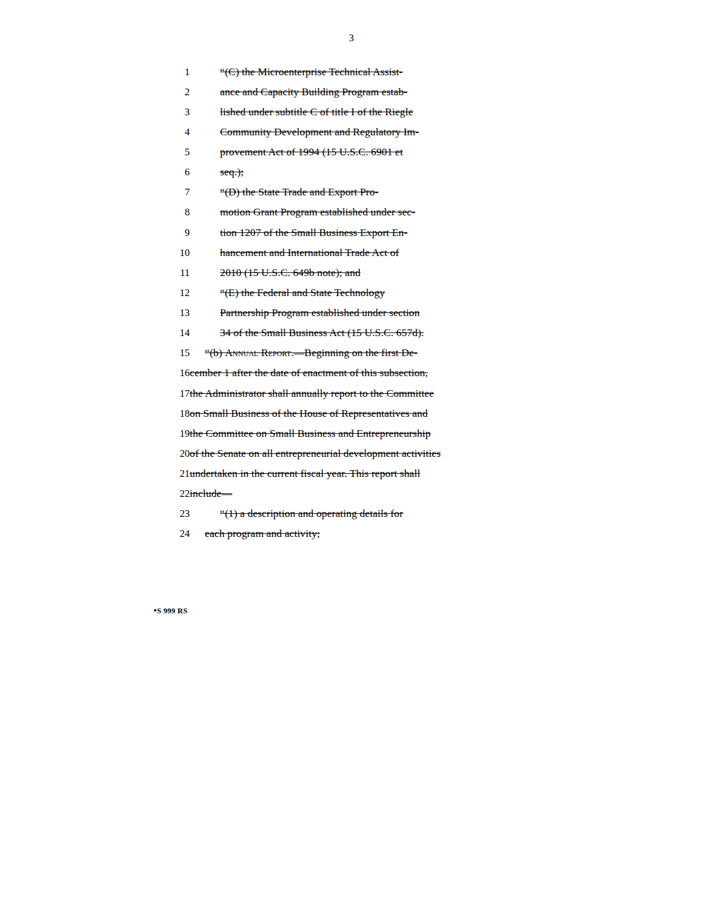3
| 1 | “(C) the Microenterprise Technical Assist- |
| 2 | ance and Capacity Building Program estab- |
| 3 | lished under subtitle C of title I of the Riegle |
| 4 | Community Development and Regulatory Im- |
| 5 | provement Act of 1994 (15 U.S.C. 6901 et |
| 6 | seq.); |
| 7 | “(D) the State Trade and Export Pro- |
| 8 | motion Grant Program established under sec- |
| 9 | tion 1207 of the Small Business Export En- |
| 10 | hancement and International Trade Act of |
| 11 | 2010 (15 U.S.C. 649b note); and |
| 12 | “(E) the Federal and State Technology |
| 13 | Partnership Program established under section |
| 14 | 34 of the Small Business Act (15 U.S.C. 657d). |
| 15 | “(b) Annual Report. —Beginning on the first De- |
| 16 | cember 1 after the date of enactment of this subsection, |
| 17 | the Administrator shall annually report to the Committee |
| 18 | on Small Business of the House of Representatives and |
| 19 | the Committee on Small Business and Entrepreneurship |
| 20 | of the Senate on all entrepreneurial development activities |
| 21 | undertaken in the current fiscal year. This report shall |
| 22 | include— |
| 23 | “(1) a description and operating details for |
| 24 | each program and activity; |
•S 999 RS